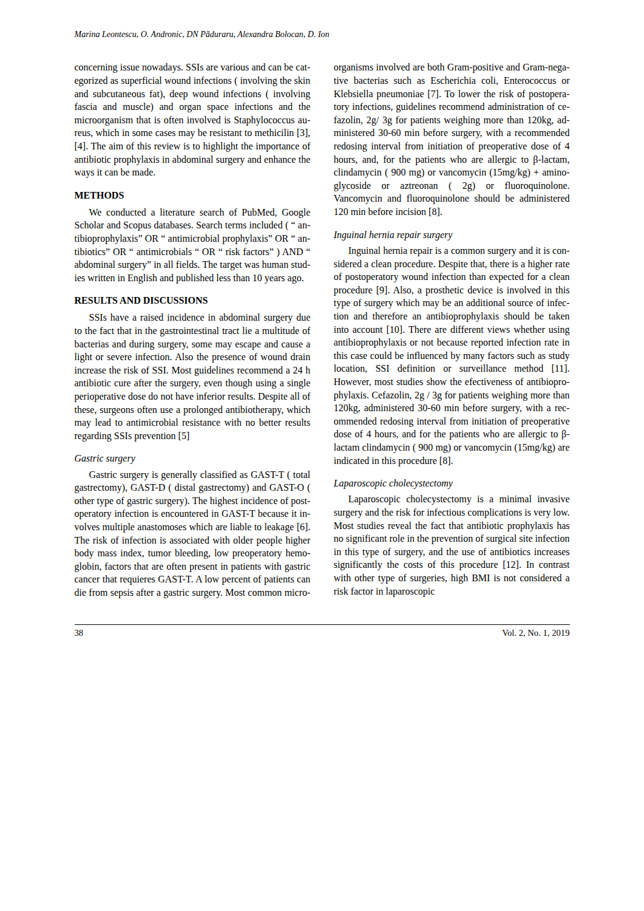Marina Leontescu, O. Andronic, DN Păduraru, Alexandra Bolocan, D. Ion
concerning issue nowadays. SSIs are various and can be categorized as superficial wound infections ( involving the skin and subcutaneous fat), deep wound infections ( involving fascia and muscle) and organ space infections and the microorganism that is often involved is Staphylococcus aureus, which in some cases may be resistant to methicilin [3], [4]. The aim of this review is to highlight the importance of antibiotic prophylaxis in abdominal surgery and enhance the ways it can be made.
METHODS
We conducted a literature search of PubMed, Google Scholar and Scopus databases. Search terms included ( “ antibioprophylaxis” OR “ antimicrobial prophylaxis” OR “ antibiotics” OR “ antimicrobials “ OR “ risk factors” ) AND “ abdominal surgery” in all fields. The target was human studies written in English and published less than 10 years ago.
RESULTS AND DISCUSSIONS
SSIs have a raised incidence in abdominal surgery due to the fact that in the gastrointestinal tract lie a multitude of bacterias and during surgery, some may escape and cause a light or severe infection. Also the presence of wound drain increase the risk of SSI. Most guidelines recommend a 24 h antibiotic cure after the surgery, even though using a single perioperative dose do not have inferior results. Despite all of these, surgeons often use a prolonged antibiotherapy, which may lead to antimicrobial resistance with no better results regarding SSIs prevention [5]
Gastric surgery
Gastric surgery is generally classified as GAST-T ( total gastrectomy), GAST-D ( distal gastrectomy) and GAST-O ( other type of gastric surgery). The highest incidence of postoperatory infection is encountered in GAST-T because it involves multiple anastomoses which are liable to leakage [6]. The risk of infection is associated with older people higher body mass index, tumor bleeding, low preoperatory hemoglobin, factors that are often present in patients with gastric cancer that requieres GAST-T. A low percent of patients can die from sepsis after a gastric surgery. Most common microorganisms involved are both Gram-positive and Gram-negative bacterias such as Escherichia coli, Enterococcus or Klebsiella pneumoniae [7]. To lower the risk of postoperatory infections, guidelines recommend administration of cefazolin, 2g/ 3g for patients weighing more than 120kg, administered 30-60 min before surgery, with a recommended redosing interval from initiation of preoperative dose of 4 hours, and, for the patients who are allergic to β-lactam, clindamycin ( 900 mg) or vancomycin (15mg/kg) + aminoglycoside or aztreonan ( 2g) or fluoroquinolone. Vancomycin and fluoroquinolone should be administered 120 min before incision [8].
Inguinal hernia repair surgery
Inguinal hernia repair is a common surgery and it is considered a clean procedure. Despite that, there is a higher rate of postoperatory wound infection than expected for a clean procedure [9]. Also, a prosthetic device is involved in this type of surgery which may be an additional source of infection and therefore an antibioprophylaxis should be taken into account [10]. There are different views whether using antibioprophylaxis or not because reported infection rate in this case could be influenced by many factors such as study location, SSI definition or surveillance method [11]. However, most studies show the efectiveness of antibioprophylaxis. Cefazolin, 2g / 3g for patients weighing more than 120kg, administered 30-60 min before surgery, with a recommended redosing interval from initiation of preoperative dose of 4 hours, and for the patients who are allergic to β-lactam clindamycin ( 900 mg) or vancomycin (15mg/kg) are indicated in this procedure [8].
Laparoscopic cholecystectomy
Laparoscopic cholecystectomy is a minimal invasive surgery and the risk for infectious complications is very low. Most studies reveal the fact that antibiotic prophylaxis has no significant role in the prevention of surgical site infection in this type of surgery, and the use of antibiotics increases significantly the costs of this procedure [12]. In contrast with other type of surgeries, high BMI is not considered a risk factor in laparoscopic
38 Vol. 2, No. 1, 2019